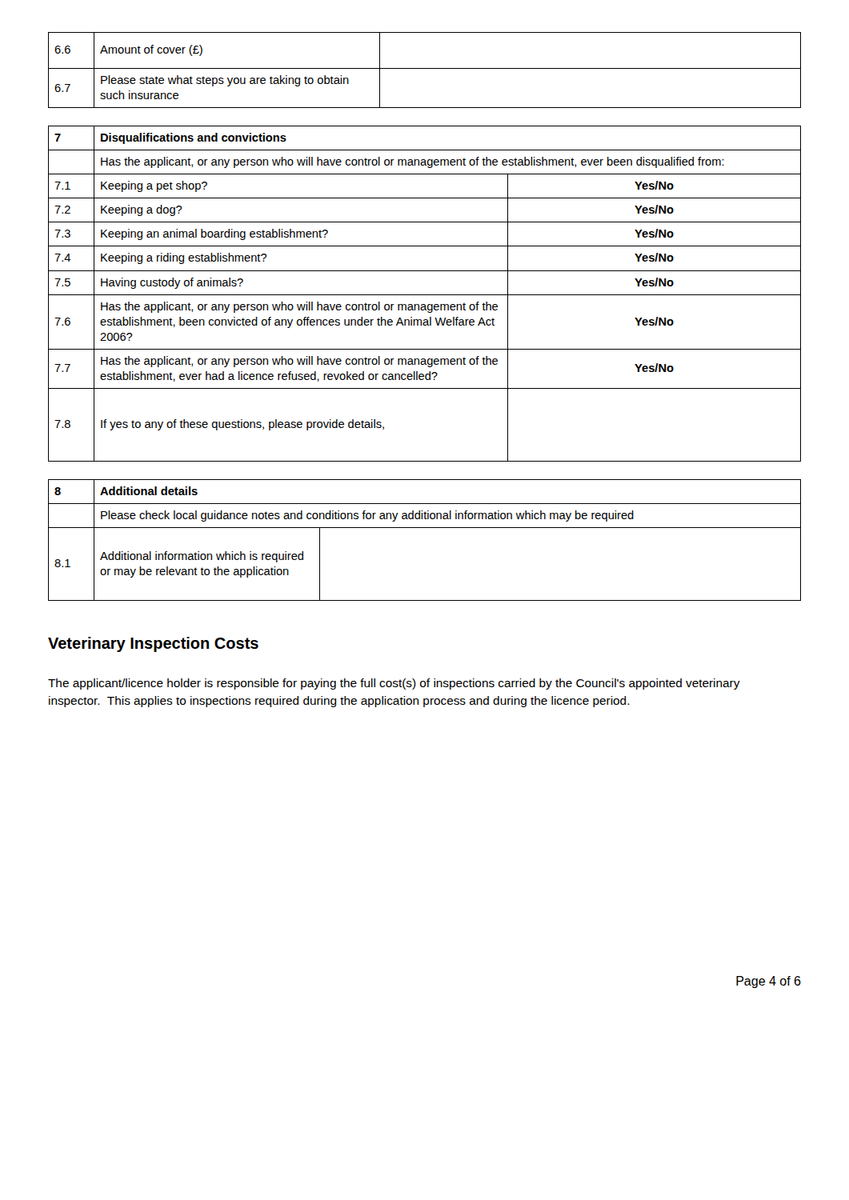| 6.6 | Amount of cover (£) | |
| 6.7 | Please state what steps you are taking to obtain such insurance | |
| 7 | Disqualifications and convictions |
| | Has the applicant, or any person who will have control or management of the establishment, ever been disqualified from: |
| 7.1 | Keeping a pet shop? | Yes/No |
| 7.2 | Keeping a dog? | Yes/No |
| 7.3 | Keeping an animal boarding establishment? | Yes/No |
| 7.4 | Keeping a riding establishment? | Yes/No |
| 7.5 | Having custody of animals? | Yes/No |
| 7.6 | Has the applicant, or any person who will have control or management of the establishment, been convicted of any offences under the Animal Welfare Act 2006? | Yes/No |
| 7.7 | Has the applicant, or any person who will have control or management of the establishment, ever had a licence refused, revoked or cancelled? | Yes/No |
| 7.8 | If yes to any of these questions, please provide details, | |
| 8 | Additional details |
| | Please check local guidance notes and conditions for any additional information which may be required |
| 8.1 | Additional information which is required or may be relevant to the application | |
Veterinary Inspection Costs
The applicant/licence holder is responsible for paying the full cost(s) of inspections carried by the Council's appointed veterinary inspector. This applies to inspections required during the application process and during the licence period.
Page 4 of 6